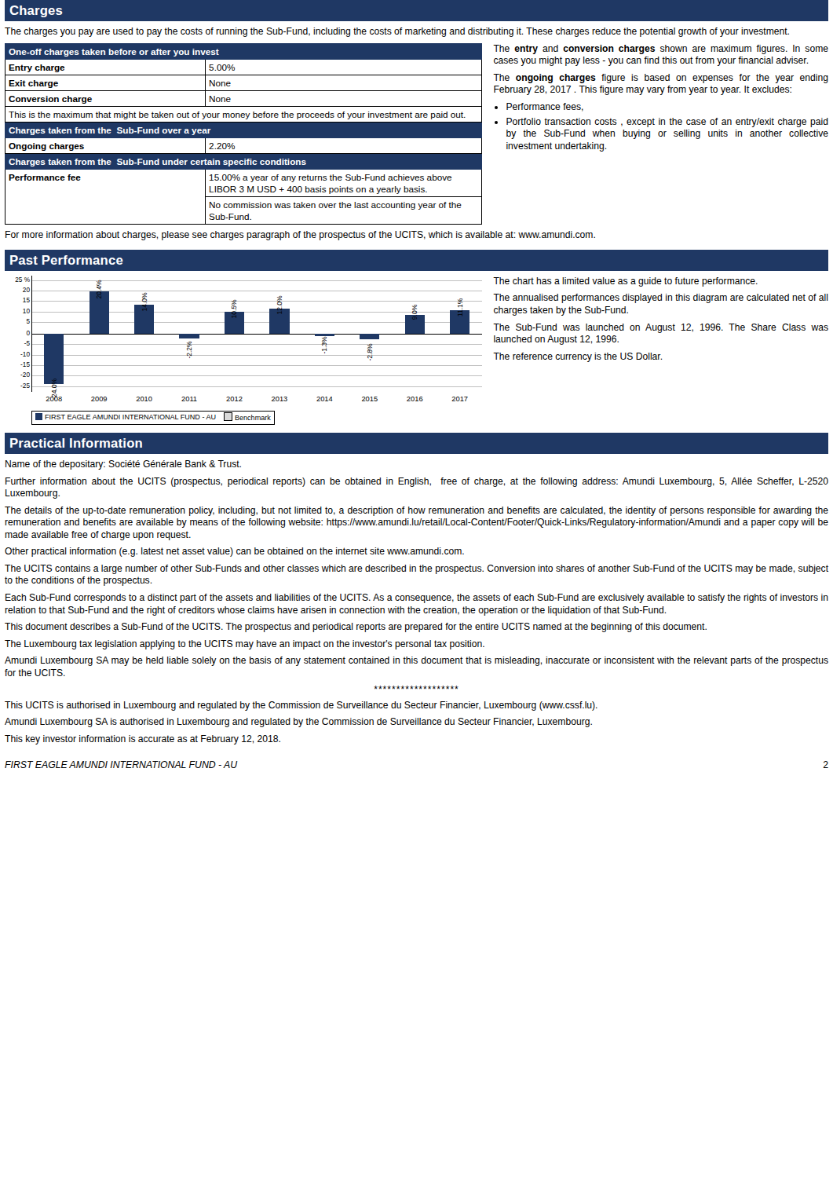Charges
The charges you pay are used to pay the costs of running the Sub-Fund, including the costs of marketing and distributing it. These charges reduce the potential growth of your investment.
| One-off charges taken before or after you invest |
| Entry charge | 5.00% |
| Exit charge | None |
| Conversion charge | None |
| This is the maximum that might be taken out of your money before the proceeds of your investment are paid out. |
| Charges taken from the Sub-Fund over a year |
| Ongoing charges | 2.20% |
| Charges taken from the Sub-Fund under certain specific conditions |
| Performance fee | 15.00% a year of any returns the Sub-Fund achieves above LIBOR 3 M USD + 400 basis points on a yearly basis. |
| No commission was taken over the last accounting year of the Sub-Fund. |
The entry and conversion charges shown are maximum figures. In some cases you might pay less - you can find this out from your financial adviser.
The ongoing charges figure is based on expenses for the year ending February 28, 2017 . This figure may vary from year to year. It excludes:
Performance fees,
Portfolio transaction costs , except in the case of an entry/exit charge paid by the Sub-Fund when buying or selling units in another collective investment undertaking.
For more information about charges, please see charges paragraph of the prospectus of the UCITS, which is available at: www.amundi.com.
Past Performance
25 %
20
15
10
5
0
-5
-10
-15
-20
-25
-24.0%
20.4%
14.0%
-2.2%
10.5%
12.0%
-1.3%
-2.8%
9.0%
11.1%
2008
2009
2010
2011
2012
2013
2014
2015
2016
2017
FIRST EAGLE AMUNDI INTERNATIONAL FUND - AU Benchmark
The chart has a limited value as a guide to future performance.
The annualised performances displayed in this diagram are calculated net of all charges taken by the Sub-Fund.
The Sub-Fund was launched on August 12, 1996. The Share Class was launched on August 12, 1996.
The reference currency is the US Dollar.
Practical Information
Name of the depositary: Société Générale Bank & Trust.
Further information about the UCITS (prospectus, periodical reports) can be obtained in English, free of charge, at the following address: Amundi Luxembourg, 5, Allée Scheffer, L-2520 Luxembourg.
The details of the up-to-date remuneration policy, including, but not limited to, a description of how remuneration and benefits are calculated, the identity of persons responsible for awarding the remuneration and benefits are available by means of the following website: https://www.amundi.lu/retail/Local-Content/Footer/Quick-Links/Regulatory-information/Amundi and a paper copy will be made available free of charge upon request.
Other practical information (e.g. latest net asset value) can be obtained on the internet site www.amundi.com.
The UCITS contains a large number of other Sub-Funds and other classes which are described in the prospectus. Conversion into shares of another Sub-Fund of the UCITS may be made, subject to the conditions of the prospectus.
Each Sub-Fund corresponds to a distinct part of the assets and liabilities of the UCITS. As a consequence, the assets of each Sub-Fund are exclusively available to satisfy the rights of investors in relation to that Sub-Fund and the right of creditors whose claims have arisen in connection with the creation, the operation or the liquidation of that Sub-Fund.
This document describes a Sub-Fund of the UCITS. The prospectus and periodical reports are prepared for the entire UCITS named at the beginning of this document.
The Luxembourg tax legislation applying to the UCITS may have an impact on the investor's personal tax position.
Amundi Luxembourg SA may be held liable solely on the basis of any statement contained in this document that is misleading, inaccurate or inconsistent with the relevant parts of the prospectus for the UCITS.
*******************
This UCITS is authorised in Luxembourg and regulated by the Commission de Surveillance du Secteur Financier, Luxembourg (www.cssf.lu).
Amundi Luxembourg SA is authorised in Luxembourg and regulated by the Commission de Surveillance du Secteur Financier, Luxembourg.
This key investor information is accurate as at February 12, 2018.
FIRST EAGLE AMUNDI INTERNATIONAL FUND - AU
2